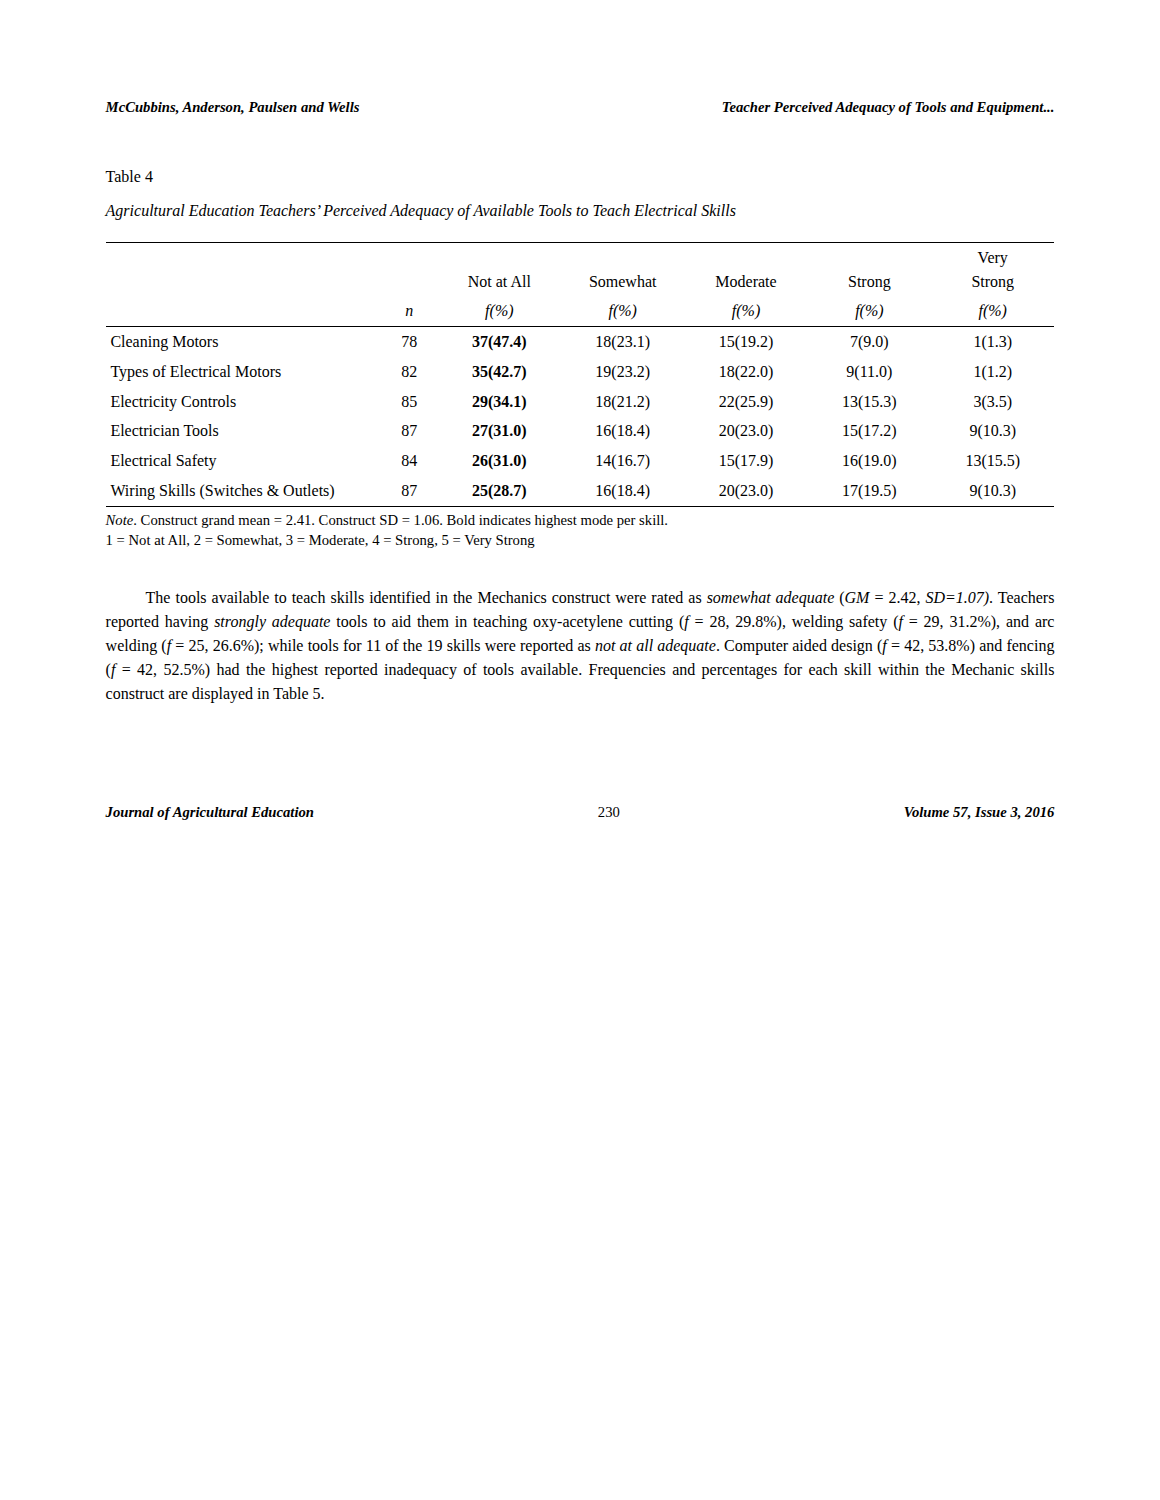McCubbins, Anderson, Paulsen and Wells Teacher Perceived Adequacy of Tools and Equipment...
Table 4
Agricultural Education Teachers’ Perceived Adequacy of Available Tools to Teach Electrical Skills
| | | Not at All | Somewhat | Moderate | Strong | Very Strong |
| --- | --- | --- | --- | --- | --- | --- |
| | n | f (%) | f (%) | f (%) | f (%) | f (%) |
| Cleaning Motors | 78 | 37(47.4) | 18(23.1) | 15(19.2) | 7(9.0) | 1(1.3) |
| Types of Electrical Motors | 82 | 35(42.7) | 19(23.2) | 18(22.0) | 9(11.0) | 1(1.2) |
| Electricity Controls | 85 | 29(34.1) | 18(21.2) | 22(25.9) | 13(15.3) | 3(3.5) |
| Electrician Tools | 87 | 27(31.0) | 16(18.4) | 20(23.0) | 15(17.2) | 9(10.3) |
| Electrical Safety | 84 | 26(31.0) | 14(16.7) | 15(17.9) | 16(19.0) | 13(15.5) |
| Wiring Skills (Switches & Outlets) | 87 | 25(28.7) | 16(18.4) | 20(23.0) | 17(19.5) | 9(10.3) |
Note. Construct grand mean = 2.41. Construct SD = 1.06. Bold indicates highest mode per skill.
1 = Not at All, 2 = Somewhat, 3 = Moderate, 4 = Strong, 5 = Very Strong
The tools available to teach skills identified in the Mechanics construct were rated as somewhat adequate (GM = 2.42, SD=1.07). Teachers reported having strongly adequate tools to aid them in teaching oxy-acetylene cutting (f = 28, 29.8%), welding safety (f = 29, 31.2%), and arc welding (f = 25, 26.6%); while tools for 11 of the 19 skills were reported as not at all adequate. Computer aided design (f = 42, 53.8%) and fencing (f = 42, 52.5%) had the highest reported inadequacy of tools available. Frequencies and percentages for each skill within the Mechanic skills construct are displayed in Table 5.
Journal of Agricultural Education 230 Volume 57, Issue 3, 2016